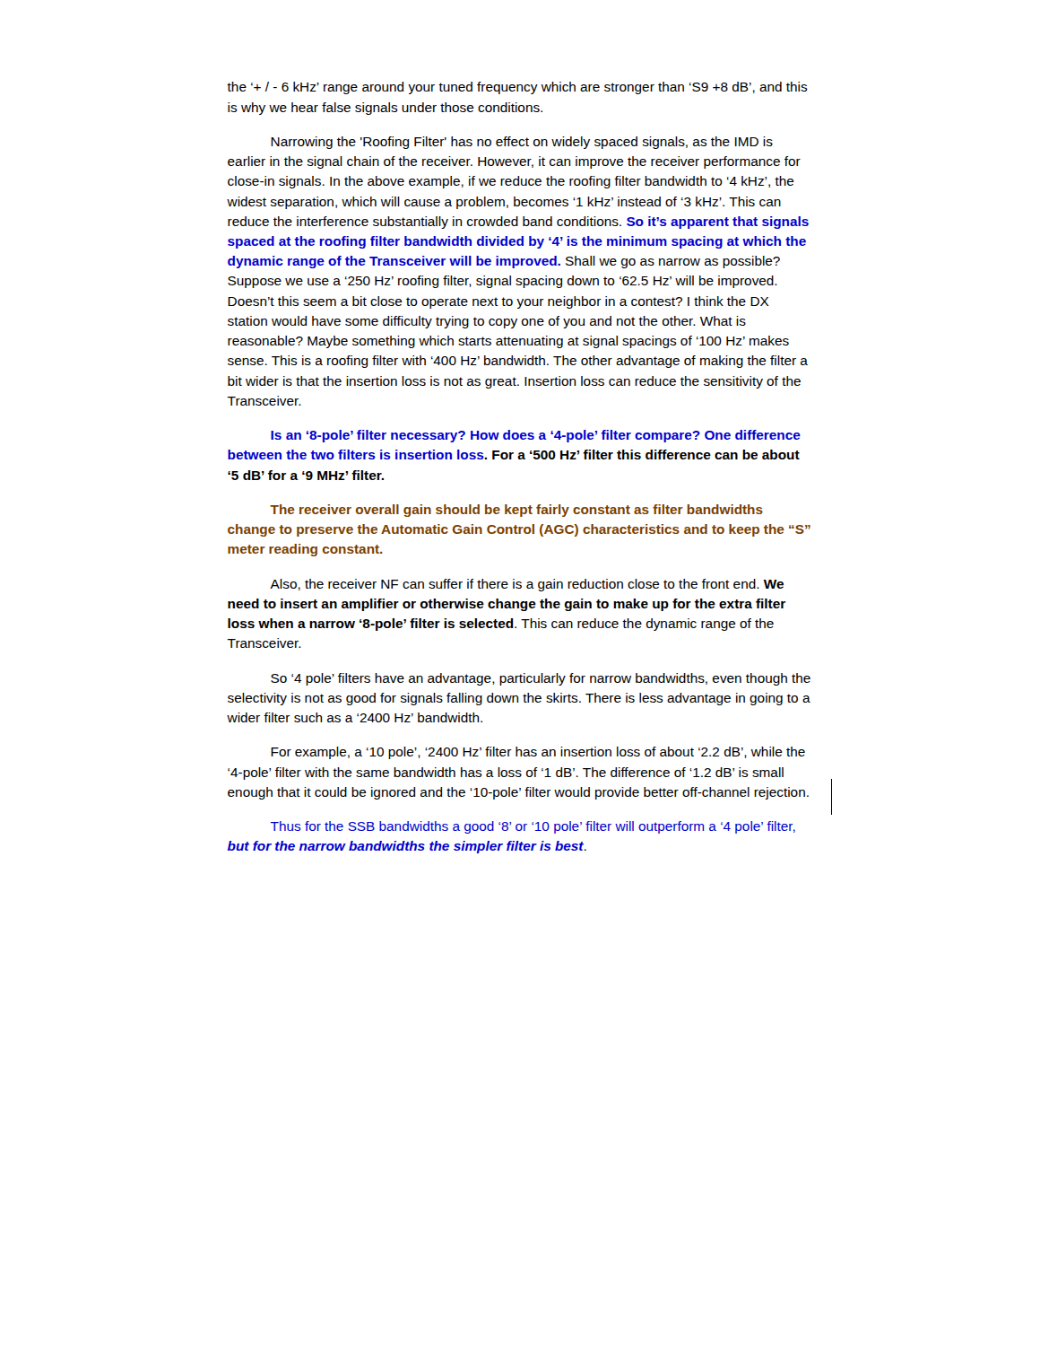the ‘+ / - 6 kHz’ range around your tuned frequency which are stronger than ‘S9 +8 dB’, and this is why we hear false signals under those conditions.
Narrowing the 'Roofing Filter' has no effect on widely spaced signals, as the IMD is earlier in the signal chain of the receiver. However, it can improve the receiver performance for close-in signals. In the above example, if we reduce the roofing filter bandwidth to ‘4 kHz’, the widest separation, which will cause a problem, becomes ‘1 kHz’ instead of ‘3 kHz’. This can reduce the interference substantially in crowded band conditions. So it’s apparent that signals spaced at the roofing filter bandwidth divided by ‘4’ is the minimum spacing at which the dynamic range of the Transceiver will be improved. Shall we go as narrow as possible? Suppose we use a ‘250 Hz’ roofing filter, signal spacing down to ‘62.5 Hz’ will be improved. Doesn’t this seem a bit close to operate next to your neighbor in a contest? I think the DX station would have some difficulty trying to copy one of you and not the other. What is reasonable? Maybe something which starts attenuating at signal spacings of ‘100 Hz’ makes sense. This is a roofing filter with ‘400 Hz’ bandwidth. The other advantage of making the filter a bit wider is that the insertion loss is not as great. Insertion loss can reduce the sensitivity of the Transceiver.
Is an ‘8-pole’ filter necessary? How does a ‘4-pole’ filter compare? One difference between the two filters is insertion loss. For a ‘500 Hz’ filter this difference can be about ‘5 dB’ for a ‘9 MHz’ filter.
The receiver overall gain should be kept fairly constant as filter bandwidths change to preserve the Automatic Gain Control (AGC) characteristics and to keep the “S” meter reading constant.
Also, the receiver NF can suffer if there is a gain reduction close to the front end. We need to insert an amplifier or otherwise change the gain to make up for the extra filter loss when a narrow ‘8-pole’ filter is selected. This can reduce the dynamic range of the Transceiver.
So ‘4 pole’ filters have an advantage, particularly for narrow bandwidths, even though the selectivity is not as good for signals falling down the skirts. There is less advantage in going to a wider filter such as a ‘2400 Hz’ bandwidth.
For example, a ‘10 pole’, ‘2400 Hz’ filter has an insertion loss of about ‘2.2 dB’, while the ‘4-pole’ filter with the same bandwidth has a loss of ‘1 dB’. The difference of ‘1.2 dB’ is small enough that it could be ignored and the ‘10-pole’ filter would provide better off-channel rejection.
Thus for the SSB bandwidths a good ‘8’ or ‘10 pole’ filter will outperform a ‘4 pole’ filter, but for the narrow bandwidths the simpler filter is best.